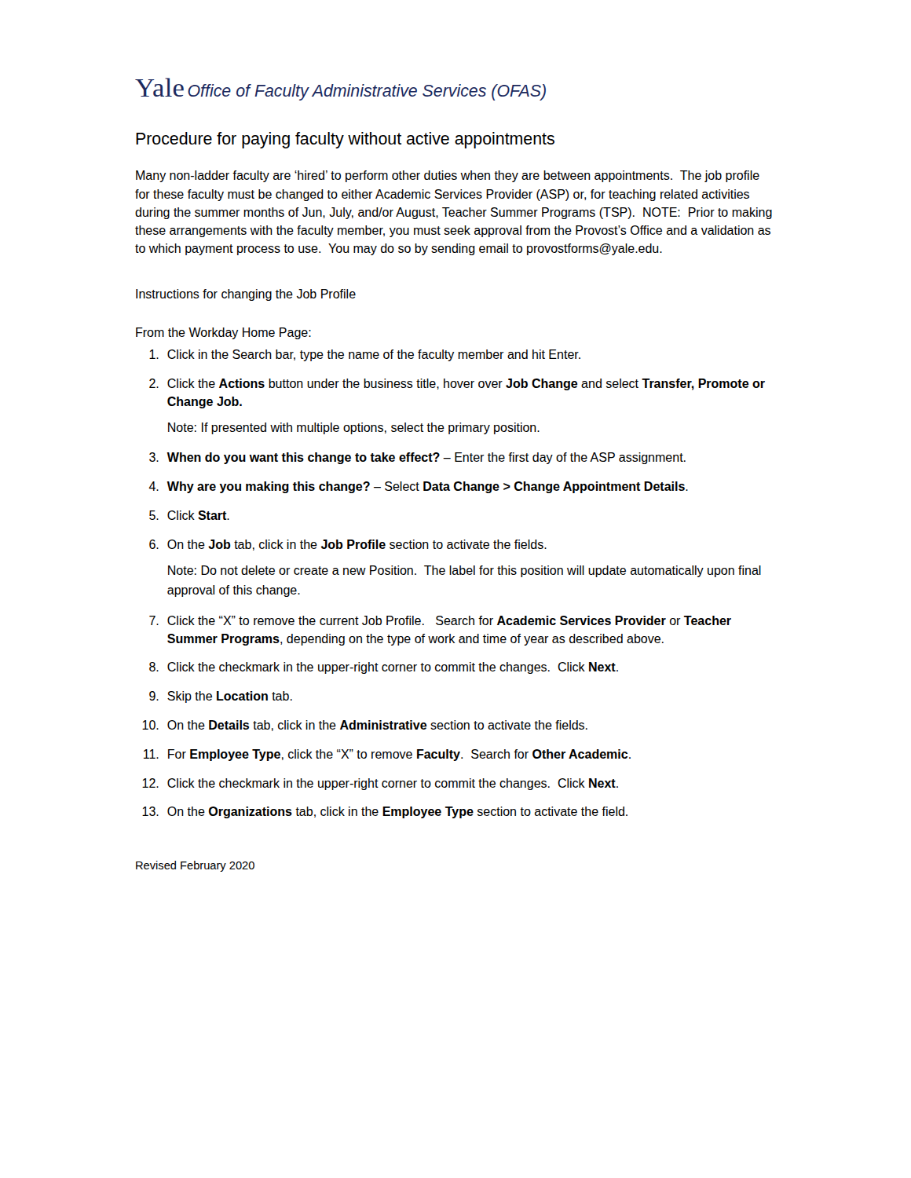Yale Office of Faculty Administrative Services (OFAS)
Procedure for paying faculty without active appointments
Many non-ladder faculty are ‘hired’ to perform other duties when they are between appointments. The job profile for these faculty must be changed to either Academic Services Provider (ASP) or, for teaching related activities during the summer months of Jun, July, and/or August, Teacher Summer Programs (TSP). NOTE: Prior to making these arrangements with the faculty member, you must seek approval from the Provost’s Office and a validation as to which payment process to use. You may do so by sending email to provostforms@yale.edu.
Instructions for changing the Job Profile
From the Workday Home Page:
Click in the Search bar, type the name of the faculty member and hit Enter.
Click the Actions button under the business title, hover over Job Change and select Transfer, Promote or Change Job.
Note: If presented with multiple options, select the primary position.
When do you want this change to take effect? – Enter the first day of the ASP assignment.
Why are you making this change? – Select Data Change > Change Appointment Details.
Click Start.
On the Job tab, click in the Job Profile section to activate the fields.
Note: Do not delete or create a new Position. The label for this position will update automatically upon final approval of this change.
Click the “X” to remove the current Job Profile. Search for Academic Services Provider or Teacher Summer Programs, depending on the type of work and time of year as described above.
Click the checkmark in the upper-right corner to commit the changes. Click Next.
Skip the Location tab.
On the Details tab, click in the Administrative section to activate the fields.
For Employee Type, click the “X” to remove Faculty. Search for Other Academic.
Click the checkmark in the upper-right corner to commit the changes. Click Next.
On the Organizations tab, click in the Employee Type section to activate the field.
Revised February 2020